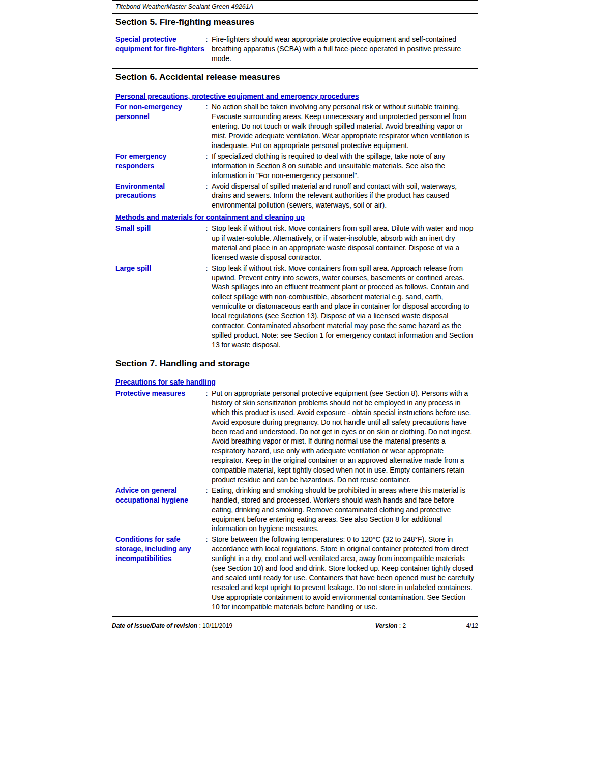Titebond WeatherMaster Sealant Green 49261A
Section 5. Fire-fighting measures
| Special protective equipment for fire-fighters | : | Fire-fighters should wear appropriate protective equipment and self-contained breathing apparatus (SCBA) with a full face-piece operated in positive pressure mode. |
Section 6. Accidental release measures
Personal precautions, protective equipment and emergency procedures
| For non-emergency personnel | : | No action shall be taken involving any personal risk or without suitable training. Evacuate surrounding areas. Keep unnecessary and unprotected personnel from entering. Do not touch or walk through spilled material. Avoid breathing vapor or mist. Provide adequate ventilation. Wear appropriate respirator when ventilation is inadequate. Put on appropriate personal protective equipment. |
| For emergency responders | : | If specialized clothing is required to deal with the spillage, take note of any information in Section 8 on suitable and unsuitable materials. See also the information in "For non-emergency personnel". |
| Environmental precautions | : | Avoid dispersal of spilled material and runoff and contact with soil, waterways, drains and sewers. Inform the relevant authorities if the product has caused environmental pollution (sewers, waterways, soil or air). |
Methods and materials for containment and cleaning up
| Small spill | : | Stop leak if without risk. Move containers from spill area. Dilute with water and mop up if water-soluble. Alternatively, or if water-insoluble, absorb with an inert dry material and place in an appropriate waste disposal container. Dispose of via a licensed waste disposal contractor. |
| Large spill | : | Stop leak if without risk. Move containers from spill area. Approach release from upwind. Prevent entry into sewers, water courses, basements or confined areas. Wash spillages into an effluent treatment plant or proceed as follows. Contain and collect spillage with non-combustible, absorbent material e.g. sand, earth, vermiculite or diatomaceous earth and place in container for disposal according to local regulations (see Section 13). Dispose of via a licensed waste disposal contractor. Contaminated absorbent material may pose the same hazard as the spilled product. Note: see Section 1 for emergency contact information and Section 13 for waste disposal. |
Section 7. Handling and storage
Precautions for safe handling
| Protective measures | : | Put on appropriate personal protective equipment (see Section 8). Persons with a history of skin sensitization problems should not be employed in any process in which this product is used. Avoid exposure - obtain special instructions before use. Avoid exposure during pregnancy. Do not handle until all safety precautions have been read and understood. Do not get in eyes or on skin or clothing. Do not ingest. Avoid breathing vapor or mist. If during normal use the material presents a respiratory hazard, use only with adequate ventilation or wear appropriate respirator. Keep in the original container or an approved alternative made from a compatible material, kept tightly closed when not in use. Empty containers retain product residue and can be hazardous. Do not reuse container. |
| Advice on general occupational hygiene | : | Eating, drinking and smoking should be prohibited in areas where this material is handled, stored and processed. Workers should wash hands and face before eating, drinking and smoking. Remove contaminated clothing and protective equipment before entering eating areas. See also Section 8 for additional information on hygiene measures. |
| Conditions for safe storage, including any incompatibilities | : | Store between the following temperatures: 0 to 120°C (32 to 248°F). Store in accordance with local regulations. Store in original container protected from direct sunlight in a dry, cool and well-ventilated area, away from incompatible materials (see Section 10) and food and drink. Store locked up. Keep container tightly closed and sealed until ready for use. Containers that have been opened must be carefully resealed and kept upright to prevent leakage. Do not store in unlabeled containers. Use appropriate containment to avoid environmental contamination. See Section 10 for incompatible materials before handling or use. |
Date of issue/Date of revision : 10/11/2019
Version : 2 4/12